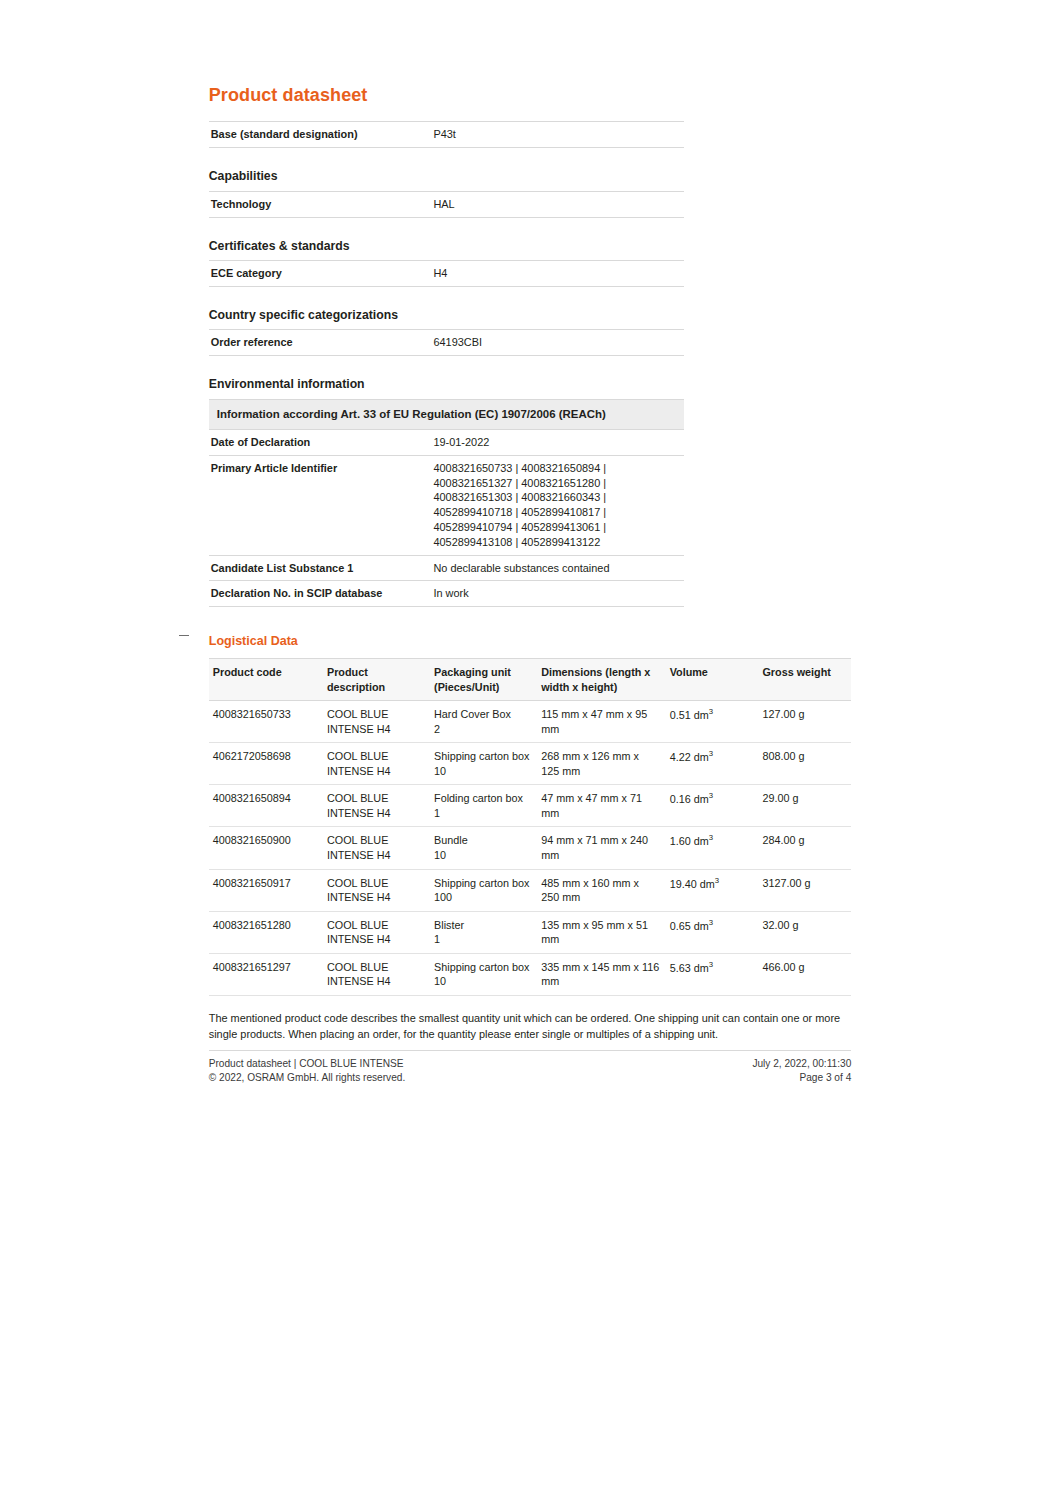Product datasheet
| Base (standard designation) | P43t |
Capabilities
| Technology | HAL |
Certificates & standards
| ECE category | H4 |
Country specific categorizations
| Order reference | 64193CBI |
Environmental information
Information according Art. 33 of EU Regulation (EC) 1907/2006 (REACh)
| Date of Declaration | 19-01-2022 |
| Primary Article Identifier | 4008321650733 / 4008321650894 / 4008321651327 / 4008321651280 / 4008321651303 / 4008321660343 / 4052899410718 / 4052899410817 / 4052899410794 / 4052899413061 / 4052899413108 / 4052899413122 |
| Candidate List Substance 1 | No declarable substances contained |
| Declaration No. in SCIP database | In work |
Logistical Data
| Product code | Product description | Packaging unit (Pieces/Unit) | Dimensions (length x width x height) | Volume | Gross weight |
| --- | --- | --- | --- | --- | --- |
| 4008321650733 | COOL BLUE INTENSE H4 | Hard Cover Box 2 | 115 mm x 47 mm x 95 mm | 0.51 dm 3 | 127.00 g |
| 4062172058698 | COOL BLUE INTENSE H4 | Shipping carton box 10 | 268 mm x 126 mm x 125 mm | 4.22 dm 3 | 808.00 g |
| 4008321650894 | COOL BLUE INTENSE H4 | Folding carton box 1 | 47 mm x 47 mm x 71 mm | 0.16 dm 3 | 29.00 g |
| 4008321650900 | COOL BLUE INTENSE H4 | Bundle 10 | 94 mm x 71 mm x 240 mm | 1.60 dm 3 | 284.00 g |
| 4008321650917 | COOL BLUE INTENSE H4 | Shipping carton box 100 | 485 mm x 160 mm x 250 mm | 19.40 dm 3 | 3127.00 g |
| 4008321651280 | COOL BLUE INTENSE H4 | Blister 1 | 135 mm x 95 mm x 51 mm | 0.65 dm 3 | 32.00 g |
| 4008321651297 | COOL BLUE INTENSE H4 | Shipping carton box 10 | 335 mm x 145 mm x 116 mm | 5.63 dm 3 | 466.00 g |
The mentioned product code describes the smallest quantity unit which can be ordered. One shipping unit can contain one or more single products. When placing an order, for the quantity please enter single or multiples of a shipping unit.
Product datasheet | COOL BLUE INTENSE
July 2, 2022, 00:11:30
© 2022, OSRAM GmbH. All rights reserved.
Page 3 of 4